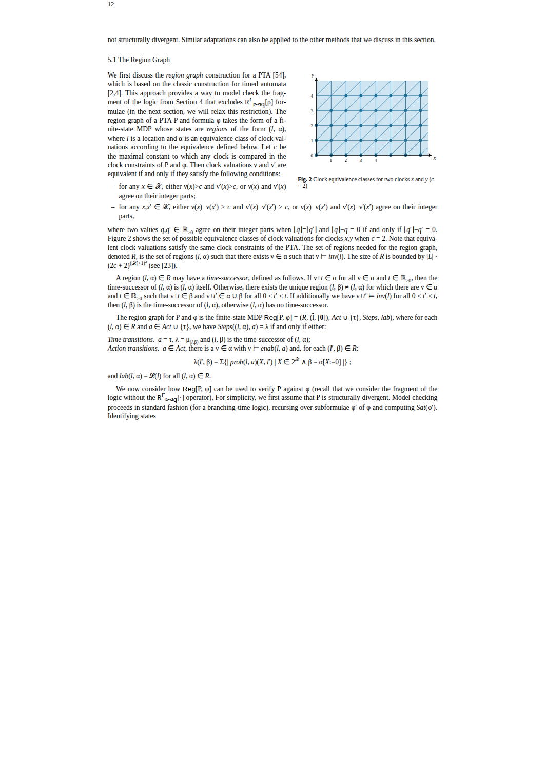12
not structurally divergent. Similar adaptations can also be applied to the other methods that we discuss in this section.
5.1 The Region Graph
y x 0 1 2 3 4 1 2 3 4
Fig. 2 Clock equivalence classes for two clocks x and y (c = 2)
We first discuss the region graph construction for a PTA [54], which is based on the classic construction for timed automata [2,4]. This approach provides a way to model check the fragment of the logic from Section 4 that excludes Rr⊳⊲q[ρ] formulae (in the next section, we will relax this restriction). The region graph of a PTA P and formula φ takes the form of a finite-state MDP whose states are regions of the form (l, α), where l is a location and α is an equivalence class of clock valuations according to the equivalence defined below. Let c be the maximal constant to which any clock is compared in the clock constraints of P and φ. Then clock valuations ν and ν′ are equivalent if and only if they satisfy the following conditions:
for any x ∈ 𝒳, either ν(x)>c and ν′(x)>c, or ν(x) and ν′(x) agree on their integer parts;
for any x,x′ ∈ 𝒳, either ν(x)−ν(x′) > c and ν′(x)−ν′(x′) > c, or ν(x)−ν(x′) and ν′(x)−ν′(x′) agree on their integer parts,
where two values q,q′ ∈ ℝ≥0 agree on their integer parts when ⌊q⌋=⌊q′⌋ and ⌊q⌋−q = 0 if and only if ⌊q′⌋−q′ = 0. Figure 2 shows the set of possible equivalence classes of clock valuations for clocks x,y when c = 2. Note that equivalent clock valuations satisfy the same clock constraints of the PTA. The set of regions needed for the region graph, denoted R, is the set of regions (l, α) such that there exists ν ∈ α such that ν ⊨ inv(l). The size of R is bounded by |L| · (2c + 2)(|𝒳|+1)2 (see [23]).
A region (l, α) ∈ R may have a time-successor, defined as follows. If ν+t ∈ α for all ν ∈ α and t ∈ ℝ≥0, then the time-successor of (l, α) is (l, α) itself. Otherwise, there exists the unique region (l, β) ≠ (l, α) for which there are ν ∈ α and t ∈ ℝ≥0 such that ν+t ∈ β and ν+t′ ∈ α ∪ β for all 0 ≤ t′ ≤ t. If additionally we have ν+t′ ⊨ inv(l) for all 0 ≤ t′ ≤ t, then (l, β) is the time-successor of (l, α), otherwise (l, α) has no time-successor.
The region graph for P and φ is the finite-state MDP Reg[P, φ] = (R, (l, [0]), Act ∪ {τ}, Steps, lab), where for each (l, α) ∈ R and a ∈ Act ∪ {τ}, we have Steps((l, α), a) = λ if and only if either:
Time transitions. a = τ, λ = μ(l,β) and (l, β) is the time-successor of (l, α);
Action transitions. a ∈ Act, there is a ν ∈ α with ν ⊨ enab(l, a) and, for each (l′, β) ∈ R:
λ(l′, β) = Σ{| prob(l, a)(X, l′) | X ∈ 2𝒳 ∧ β = α[X:=0] |} ;
and lab(l, α) = 𝓛(l) for all (l, α) ∈ R.
We now consider how Reg[P, φ] can be used to verify P against φ (recall that we consider the fragment of the logic without the Rr⊳⊲q[·] operator). For simplicity, we first assume that P is structurally divergent. Model checking proceeds in standard fashion (for a branching-time logic), recursing over subformulae φ′ of φ and computing Sat(φ′). Identifying states